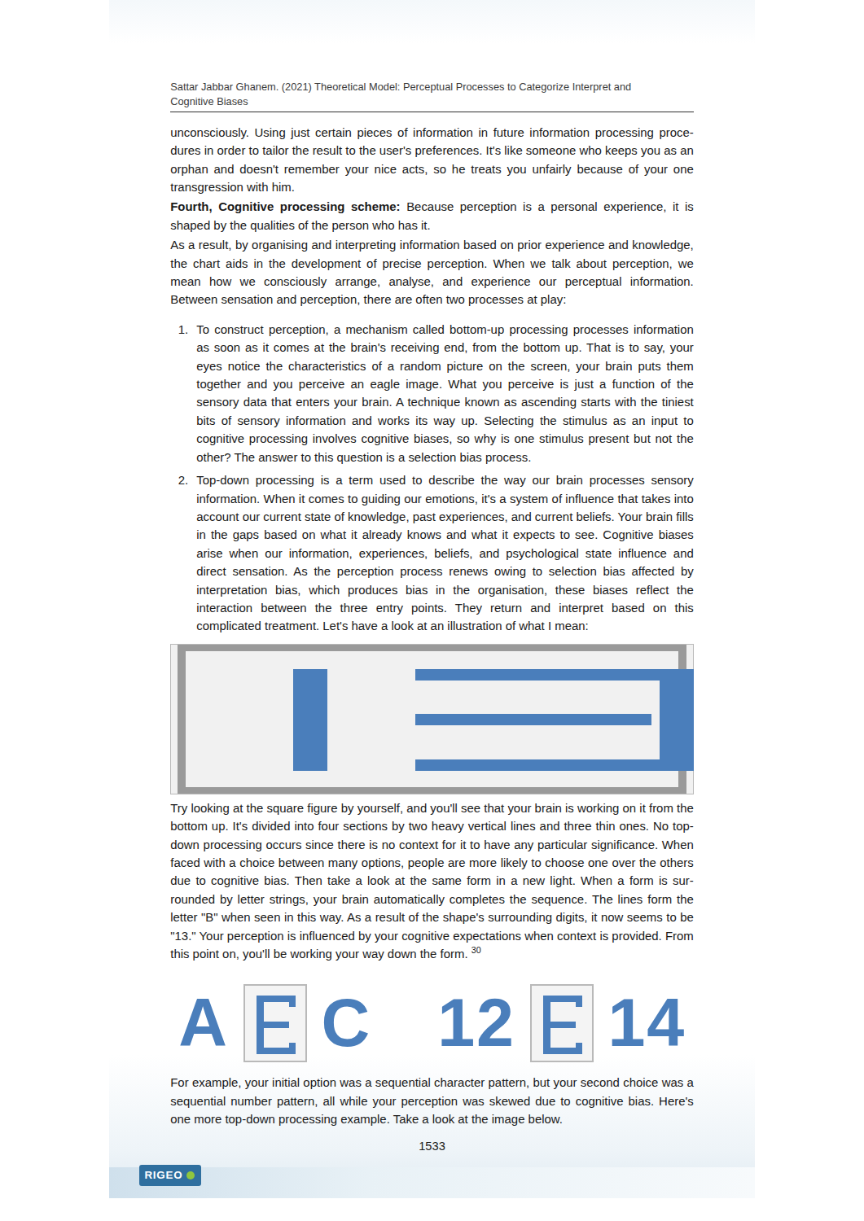Sattar Jabbar Ghanem. (2021) Theoretical Model: Perceptual Processes to Categorize Interpret and
Cognitive Biases
unconsciously. Using just certain pieces of information in future information processing procedures in order to tailor the result to the user's preferences. It's like someone who keeps you as an orphan and doesn't remember your nice acts, so he treats you unfairly because of your one transgression with him.
Fourth, Cognitive processing scheme: Because perception is a personal experience, it is shaped by the qualities of the person who has it.
As a result, by organising and interpreting information based on prior experience and knowledge, the chart aids in the development of precise perception. When we talk about perception, we mean how we consciously arrange, analyse, and experience our perceptual information. Between sensation and perception, there are often two processes at play:
To construct perception, a mechanism called bottom-up processing processes information as soon as it comes at the brain's receiving end, from the bottom up. That is to say, your eyes notice the characteristics of a random picture on the screen, your brain puts them together and you perceive an eagle image. What you perceive is just a function of the sensory data that enters your brain. A technique known as ascending starts with the tiniest bits of sensory information and works its way up. Selecting the stimulus as an input to cognitive processing involves cognitive biases, so why is one stimulus present but not the other? The answer to this question is a selection bias process.
Top-down processing is a term used to describe the way our brain processes sensory information. When it comes to guiding our emotions, it's a system of influence that takes into account our current state of knowledge, past experiences, and current beliefs. Your brain fills in the gaps based on what it already knows and what it expects to see. Cognitive biases arise when our information, experiences, beliefs, and psychological state influence and direct sensation. As the perception process renews owing to selection bias affected by interpretation bias, which produces bias in the organisation, these biases reflect the interaction between the three entry points. They return and interpret based on this complicated treatment. Let's have a look at an illustration of what I mean:
Try looking at the square figure by yourself, and you'll see that your brain is working on it from the bottom up. It's divided into four sections by two heavy vertical lines and three thin ones. No top-down processing occurs since there is no context for it to have any particular significance. When faced with a choice between many options, people are more likely to choose one over the others due to cognitive bias. Then take a look at the same form in a new light. When a form is surrounded by letter strings, your brain automatically completes the sequence. The lines form the letter "B" when seen in this way. As a result of the shape's surrounding digits, it now seems to be "13." Your perception is influenced by your cognitive expectations when context is provided. From this point on, you'll be working your way down the form. 30
A
C
12
14
For example, your initial option was a sequential character pattern, but your second choice was a sequential number pattern, all while your perception was skewed due to cognitive bias. Here's one more top-down processing example. Take a look at the image below.
1533
RIGEO